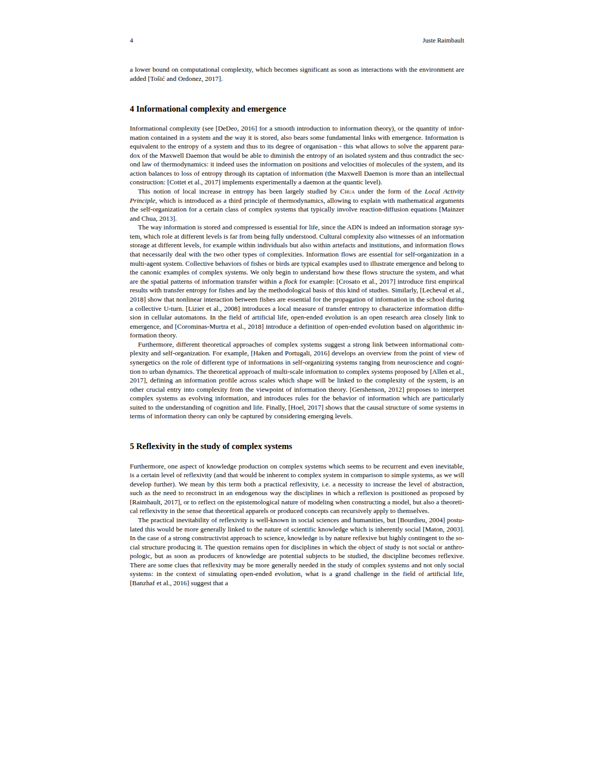4 Juste Raimbault
a lower bound on computational complexity, which becomes significant as soon as interactions with the environment are added [Tošić and Ordonez, 2017].
4 Informational complexity and emergence
Informational complexity (see [DeDeo, 2016] for a smooth introduction to information theory), or the quantity of information contained in a system and the way it is stored, also bears some fundamental links with emergence. Information is equivalent to the entropy of a system and thus to its degree of organisation - this what allows to solve the apparent paradox of the Maxwell Daemon that would be able to diminish the entropy of an isolated system and thus contradict the second law of thermodynamics: it indeed uses the information on positions and velocities of molecules of the system, and its action balances to loss of entropy through its captation of information (the Maxwell Daemon is more than an intellectual construction: [Cottet et al., 2017] implements experimentally a daemon at the quantic level).
This notion of local increase in entropy has been largely studied by Chua under the form of the Local Activity Principle, which is introduced as a third principle of thermodynamics, allowing to explain with mathematical arguments the self-organization for a certain class of complex systems that typically involve reaction-diffusion equations [Mainzer and Chua, 2013].
The way information is stored and compressed is essential for life, since the ADN is indeed an information storage system, which role at different levels is far from being fully understood. Cultural complexity also witnesses of an information storage at different levels, for example within individuals but also within artefacts and institutions, and information flows that necessarily deal with the two other types of complexities. Information flows are essential for self-organization in a multi-agent system. Collective behaviors of fishes or birds are typical examples used to illustrate emergence and belong to the canonic examples of complex systems. We only begin to understand how these flows structure the system, and what are the spatial patterns of information transfer within a flock for example: [Crosato et al., 2017] introduce first empirical results with transfer entropy for fishes and lay the methodological basis of this kind of studies. Similarly, [Lecheval et al., 2018] show that nonlinear interaction between fishes are essential for the propagation of information in the school during a collective U-turn. [Lizier et al., 2008] introduces a local measure of transfer entropy to characterize information diffusion in cellular automatons. In the field of artificial life, open-ended evolution is an open research area closely link to emergence, and [Corominas-Murtra et al., 2018] introduce a definition of open-ended evolution based on algorithmic information theory.
Furthermore, different theoretical approaches of complex systems suggest a strong link between informational complexity and self-organization. For example, [Haken and Portugali, 2016] develops an overview from the point of view of synergetics on the role of different type of informations in self-organizing systems ranging from neuroscience and cognition to urban dynamics. The theoretical approach of multi-scale information to complex systems proposed by [Allen et al., 2017], defining an information profile across scales which shape will be linked to the complexity of the system, is an other crucial entry into complexity from the viewpoint of information theory. [Gershenson, 2012] proposes to interpret complex systems as evolving information, and introduces rules for the behavior of information which are particularly suited to the understanding of cognition and life. Finally, [Hoel, 2017] shows that the causal structure of some systems in terms of information theory can only be captured by considering emerging levels.
5 Reflexivity in the study of complex systems
Furthermore, one aspect of knowledge production on complex systems which seems to be recurrent and even inevitable, is a certain level of reflexivity (and that would be inherent to complex system in comparison to simple systems, as we will develop further). We mean by this term both a practical reflexivity, i.e. a necessity to increase the level of abstraction, such as the need to reconstruct in an endogenous way the disciplines in which a reflexion is positioned as proposed by [Raimbault, 2017], or to reflect on the epistemological nature of modeling when constructing a model, but also a theoretical reflexivity in the sense that theoretical apparels or produced concepts can recursively apply to themselves.
The practical inevitability of reflexivity is well-known in social sciences and humanities, but [Bourdieu, 2004] postulated this would be more generally linked to the nature of scientific knowledge which is inherently social [Maton, 2003]. In the case of a strong constructivist approach to science, knowledge is by nature reflexive but highly contingent to the social structure producing it. The question remains open for disciplines in which the object of study is not social or anthropologic, but as soon as producers of knowledge are potential subjects to be studied, the discipline becomes reflexive. There are some clues that reflexivity may be more generally needed in the study of complex systems and not only social systems: in the context of simulating open-ended evolution, what is a grand challenge in the field of artificial life, [Banzhaf et al., 2016] suggest that a